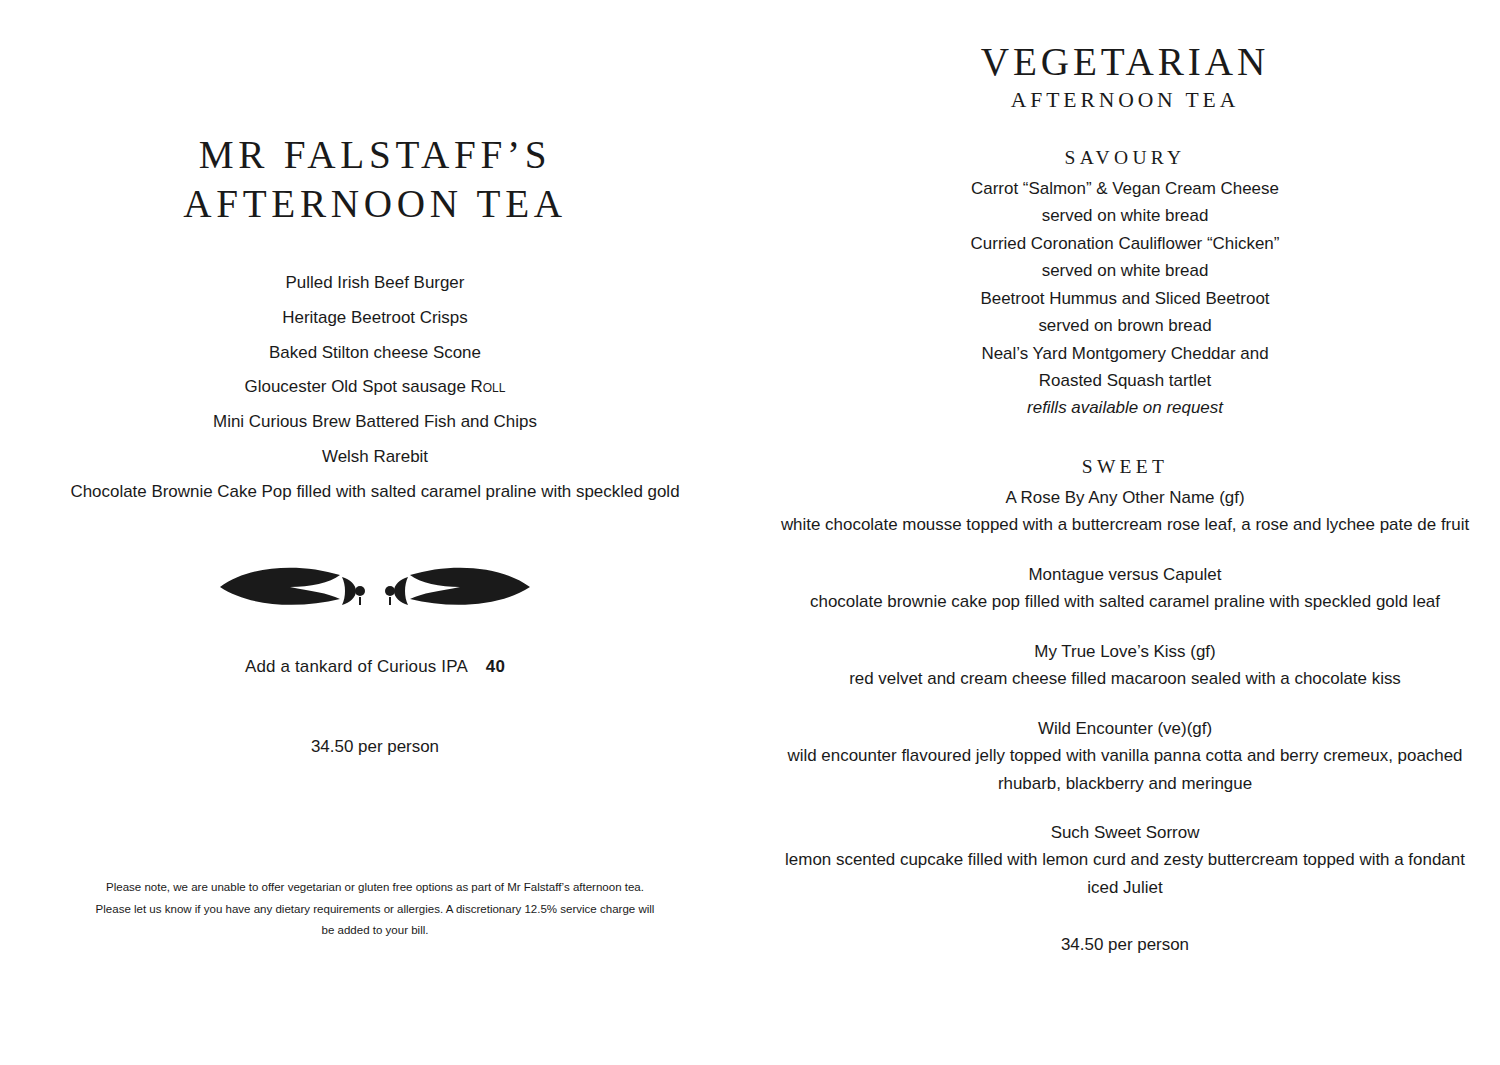Mr Falstaff’s
Afternoon Tea
Pulled Irish Beef Burger
Heritage Beetroot Crisps
Baked Stilton cheese Scone
Gloucester Old Spot sausage Roll
Mini Curious Brew Battered Fish and Chips
Welsh Rarebit
Chocolate Brownie Cake Pop filled with salted caramel praline with speckled gold
Add a tankard of Curious IPA 40
34.50 per person
Please note, we are unable to offer vegetarian or gluten free options as part of Mr Falstaff’s afternoon tea. Please let us know if you have any dietary requirements or allergies. A discretionary 12.5% service charge will be added to your bill.
VegetarianAfternoon Tea
Savoury
Carrot “Salmon” & Vegan Cream Cheese
served on white bread
Curried Coronation Cauliflower “Chicken”
served on white bread
Beetroot Hummus and Sliced Beetroot
served on brown bread
Neal’s Yard Montgomery Cheddar and
Roasted Squash tartlet
refills available on request
Sweet
A Rose By Any Other Name (gf)
white chocolate mousse topped with a buttercream rose leaf, a rose and lychee pate de fruit
Montague versus Capulet
chocolate brownie cake pop filled with salted caramel praline with speckled gold leaf
My True Love’s Kiss (gf)
red velvet and cream cheese filled macaroon sealed with a chocolate kiss
Wild Encounter (ve)(gf)
wild encounter flavoured jelly topped with vanilla panna cotta and berry cremeux, poached rhubarb, blackberry and meringue
Such Sweet Sorrow
lemon scented cupcake filled with lemon curd and zesty buttercream topped with a fondant iced Juliet
34.50 per person